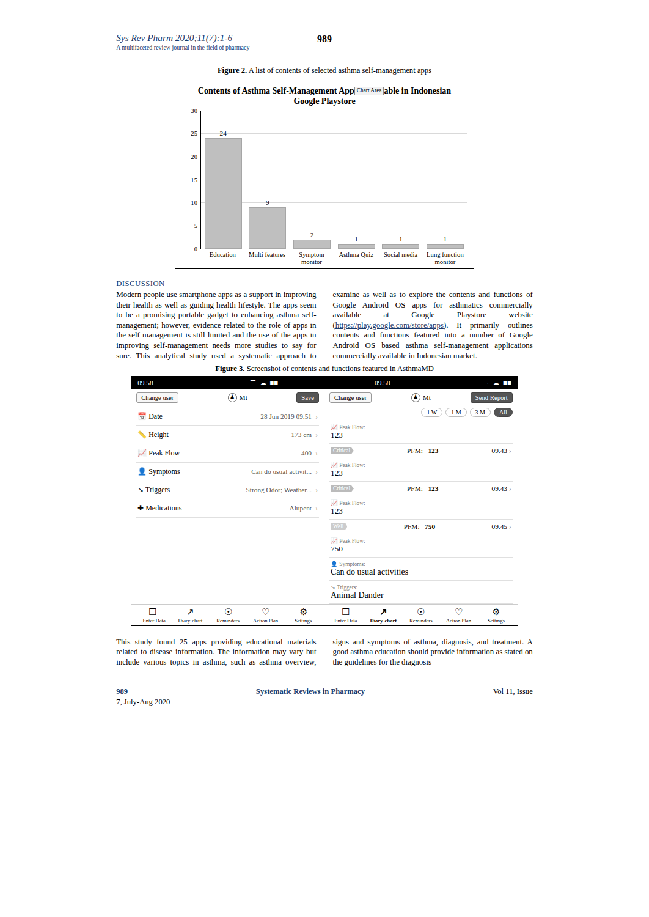989
Sys Rev Pharm 2020;11(7):1-6
A multifaceted review journal in the field of pharmacy
Figure 2. A list of contents of selected asthma self-management apps
Contents of Asthma Self-Management AppChart Areaable in Indonesian
Google Playstore
30 25 20 15 10 5 0
24
9
2
1
1
1
Education
Multi features
Symptom monitor
Asthma Quiz
Social media
Lung function monitor
DISCUSSION
Modern people use smartphone apps as a support in improving their health as well as guiding health lifestyle. The apps seem to be a promising portable gadget to enhancing asthma self-management; however, evidence related to the role of apps in the self-management is still limited and the use of the apps in improving self-management needs more studies to say for sure. This analytical study used a systematic approach to examine as well as to explore the contents and functions of Google Android OS apps for asthmatics commercially available at Google Playstore website (https://play.google.com/store/apps). It primarily outlines contents and functions featured into a number of Google Android OS based asthma self-management applications commercially available in Indonesian market.
Figure 3. Screenshot of contents and functions featured in AsthmaMD
09.58
☰☁■■
09.58
·☁■■
Change user ♟ Mt Save
📅 Date 28 Jun 2019 09.51 ›
📏 Height 173 cm ›
📈 Peak Flow 400 ›
👤 Symptoms Can do usual activit... ›
↘ Triggers Strong Odor; Weather... ›
✚ Medications Alupent ›
Change user ♟ Mt Send Report
1 W 1 M 3 M All
📈 Peak Flow:
123
Critical PFM: 123 09.43 ›
📈 Peak Flow:
123
Critical PFM: 123 09.43 ›
📈 Peak Flow:
123
Well PFM: 750 09.45 ›
📈 Peak Flow:
750
👤 Symptoms:
Can do usual activities
↘ Triggers:
Animal Dander
☐. Enter Data
↗Diary-chart
☉Reminders
♡Action Plan
⚙Settings
☐Enter Data
↗Diary-chart
☉Reminders
♡Action Plan
⚙Settings
This study found 25 apps providing educational materials related to disease information. The information may vary but include various topics in asthma, such as asthma overview, signs and symptoms of asthma, diagnosis, and treatment. A good asthma education should provide information as stated on the guidelines for the diagnosis
989
Systematic Reviews in Pharmacy
Vol 11, Issue
7, July-Aug 2020